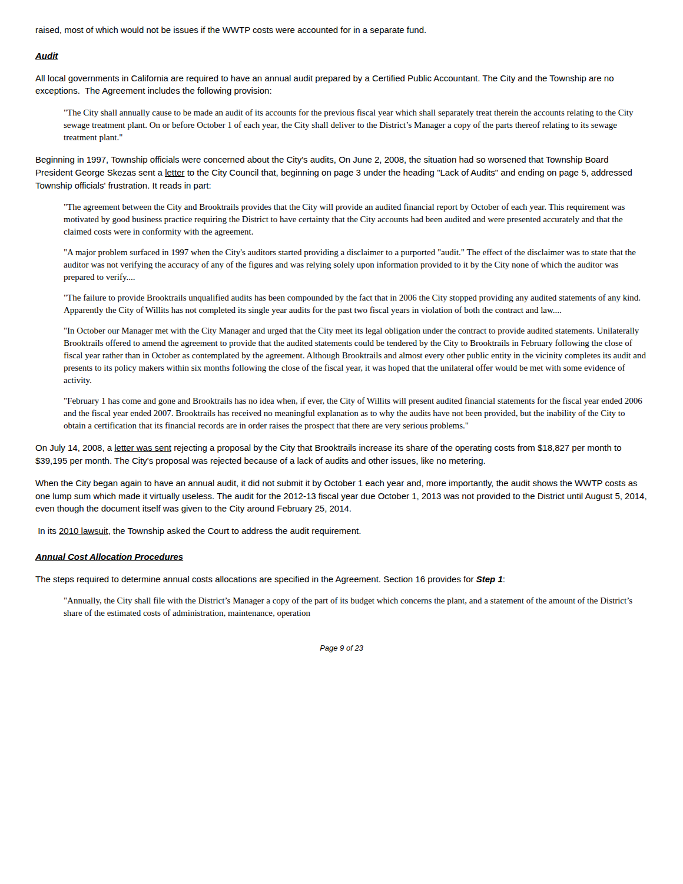raised, most of which would not be issues if the WWTP costs were accounted for in a separate fund.
Audit
All local governments in California are required to have an annual audit prepared by a Certified Public Accountant. The City and the Township are no exceptions. The Agreement includes the following provision:
"The City shall annually cause to be made an audit of its accounts for the previous fiscal year which shall separately treat therein the accounts relating to the City sewage treatment plant. On or before October 1 of each year, the City shall deliver to the District’s Manager a copy of the parts thereof relating to its sewage treatment plant."
Beginning in 1997, Township officials were concerned about the City's audits, On June 2, 2008, the situation had so worsened that Township Board President George Skezas sent a letter to the City Council that, beginning on page 3 under the heading "Lack of Audits" and ending on page 5, addressed Township officials' frustration. It reads in part:
"The agreement between the City and Brooktrails provides that the City will provide an audited financial report by October of each year. This requirement was motivated by good business practice requiring the District to have certainty that the City accounts had been audited and were presented accurately and that the claimed costs were in conformity with the agreement.
"A major problem surfaced in 1997 when the City's auditors started providing a disclaimer to a purported "audit." The effect of the disclaimer was to state that the auditor was not verifying the accuracy of any of the figures and was relying solely upon information provided to it by the City none of which the auditor was prepared to verify....
"The failure to provide Brooktrails unqualified audits has been compounded by the fact that in 2006 the City stopped providing any audited statements of any kind. Apparently the City of Willits has not completed its single year audits for the past two fiscal years in violation of both the contract and law....
"In October our Manager met with the City Manager and urged that the City meet its legal obligation under the contract to provide audited statements. Unilaterally Brooktrails offered to amend the agreement to provide that the audited statements could be tendered by the City to Brooktrails in February following the close of fiscal year rather than in October as contemplated by the agreement. Although Brooktrails and almost every other public entity in the vicinity completes its audit and presents to its policy makers within six months following the close of the fiscal year, it was hoped that the unilateral offer would be met with some evidence of activity.
"February 1 has come and gone and Brooktrails has no idea when, if ever, the City of Willits will present audited financial statements for the fiscal year ended 2006 and the fiscal year ended 2007. Brooktrails has received no meaningful explanation as to why the audits have not been provided, but the inability of the City to obtain a certification that its financial records are in order raises the prospect that there are very serious problems."
On July 14, 2008, a letter was sent rejecting a proposal by the City that Brooktrails increase its share of the operating costs from $18,827 per month to $39,195 per month. The City's proposal was rejected because of a lack of audits and other issues, like no metering.
When the City began again to have an annual audit, it did not submit it by October 1 each year and, more importantly, the audit shows the WWTP costs as one lump sum which made it virtually useless. The audit for the 2012-13 fiscal year due October 1, 2013 was not provided to the District until August 5, 2014, even though the document itself was given to the City around February 25, 2014.
In its 2010 lawsuit, the Township asked the Court to address the audit requirement.
Annual Cost Allocation Procedures
The steps required to determine annual costs allocations are specified in the Agreement. Section 16 provides for Step 1:
"Annually, the City shall file with the District’s Manager a copy of the part of its budget which concerns the plant, and a statement of the amount of the District’s share of the estimated costs of administration, maintenance, operation
Page 9 of 23